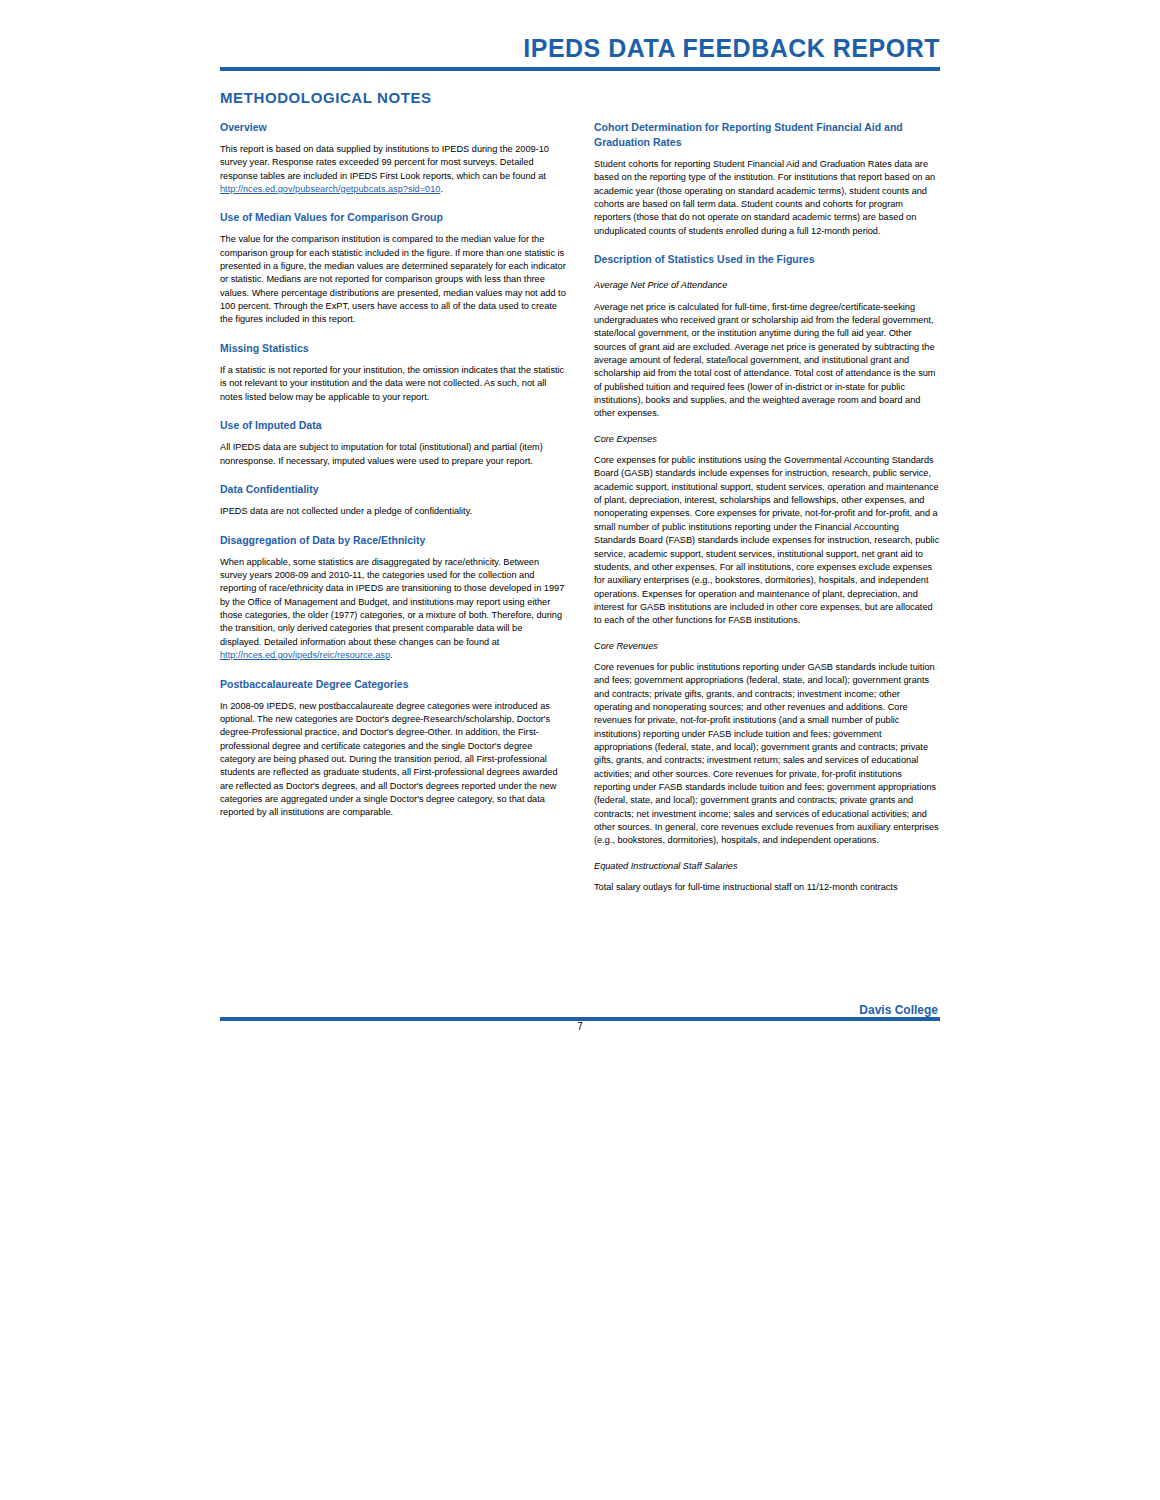IPEDS DATA FEEDBACK REPORT
METHODOLOGICAL NOTES
Overview
This report is based on data supplied by institutions to IPEDS during the 2009-10 survey year. Response rates exceeded 99 percent for most surveys. Detailed response tables are included in IPEDS First Look reports, which can be found at http://nces.ed.gov/pubsearch/getpubcats.asp?sid=010.
Use of Median Values for Comparison Group
The value for the comparison institution is compared to the median value for the comparison group for each statistic included in the figure. If more than one statistic is presented in a figure, the median values are determined separately for each indicator or statistic. Medians are not reported for comparison groups with less than three values. Where percentage distributions are presented, median values may not add to 100 percent. Through the ExPT, users have access to all of the data used to create the figures included in this report.
Missing Statistics
If a statistic is not reported for your institution, the omission indicates that the statistic is not relevant to your institution and the data were not collected. As such, not all notes listed below may be applicable to your report.
Use of Imputed Data
All IPEDS data are subject to imputation for total (institutional) and partial (item) nonresponse. If necessary, imputed values were used to prepare your report.
Data Confidentiality
IPEDS data are not collected under a pledge of confidentiality.
Disaggregation of Data by Race/Ethnicity
When applicable, some statistics are disaggregated by race/ethnicity. Between survey years 2008-09 and 2010-11, the categories used for the collection and reporting of race/ethnicity data in IPEDS are transitioning to those developed in 1997 by the Office of Management and Budget, and institutions may report using either those categories, the older (1977) categories, or a mixture of both. Therefore, during the transition, only derived categories that present comparable data will be displayed. Detailed information about these changes can be found at http://nces.ed.gov/ipeds/reic/resource.asp.
Postbaccalaureate Degree Categories
In 2008-09 IPEDS, new postbaccalaureate degree categories were introduced as optional. The new categories are Doctor's degree-Research/scholarship, Doctor's degree-Professional practice, and Doctor's degree-Other. In addition, the First-professional degree and certificate categories and the single Doctor's degree category are being phased out. During the transition period, all First-professional students are reflected as graduate students, all First-professional degrees awarded are reflected as Doctor's degrees, and all Doctor's degrees reported under the new categories are aggregated under a single Doctor's degree category, so that data reported by all institutions are comparable.
Cohort Determination for Reporting Student Financial Aid and Graduation Rates
Student cohorts for reporting Student Financial Aid and Graduation Rates data are based on the reporting type of the institution. For institutions that report based on an academic year (those operating on standard academic terms), student counts and cohorts are based on fall term data. Student counts and cohorts for program reporters (those that do not operate on standard academic terms) are based on unduplicated counts of students enrolled during a full 12-month period.
Description of Statistics Used in the Figures
Average Net Price of Attendance
Average net price is calculated for full-time, first-time degree/certificate-seeking undergraduates who received grant or scholarship aid from the federal government, state/local government, or the institution anytime during the full aid year. Other sources of grant aid are excluded. Average net price is generated by subtracting the average amount of federal, state/local government, and institutional grant and scholarship aid from the total cost of attendance. Total cost of attendance is the sum of published tuition and required fees (lower of in-district or in-state for public institutions), books and supplies, and the weighted average room and board and other expenses.
Core Expenses
Core expenses for public institutions using the Governmental Accounting Standards Board (GASB) standards include expenses for instruction, research, public service, academic support, institutional support, student services, operation and maintenance of plant, depreciation, interest, scholarships and fellowships, other expenses, and nonoperating expenses. Core expenses for private, not-for-profit and for-profit, and a small number of public institutions reporting under the Financial Accounting Standards Board (FASB) standards include expenses for instruction, research, public service, academic support, student services, institutional support, net grant aid to students, and other expenses. For all institutions, core expenses exclude expenses for auxiliary enterprises (e.g., bookstores, dormitories), hospitals, and independent operations. Expenses for operation and maintenance of plant, depreciation, and interest for GASB institutions are included in other core expenses, but are allocated to each of the other functions for FASB institutions.
Core Revenues
Core revenues for public institutions reporting under GASB standards include tuition and fees; government appropriations (federal, state, and local); government grants and contracts; private gifts, grants, and contracts; investment income; other operating and nonoperating sources; and other revenues and additions. Core revenues for private, not-for-profit institutions (and a small number of public institutions) reporting under FASB include tuition and fees; government appropriations (federal, state, and local); government grants and contracts; private gifts, grants, and contracts; investment return; sales and services of educational activities; and other sources. Core revenues for private, for-profit institutions reporting under FASB standards include tuition and fees; government appropriations (federal, state, and local); government grants and contracts; private grants and contracts; net investment income; sales and services of educational activities; and other sources. In general, core revenues exclude revenues from auxiliary enterprises (e.g., bookstores, dormitories), hospitals, and independent operations.
Equated Instructional Staff Salaries
Total salary outlays for full-time instructional staff on 11/12-month contracts
Davis College
7